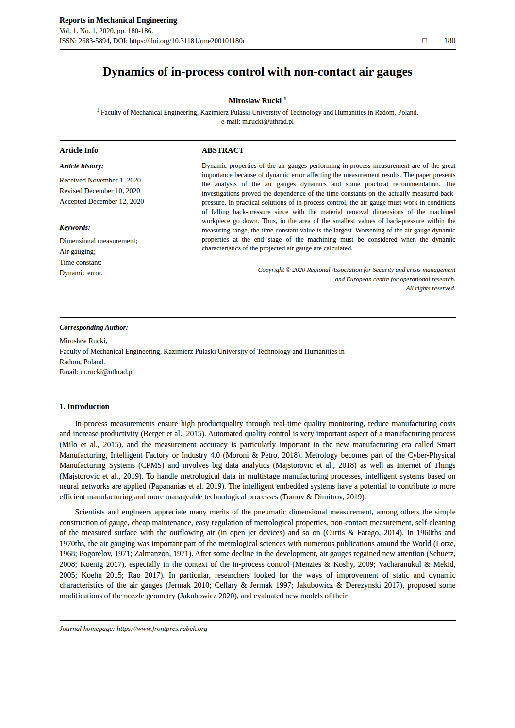Reports in Mechanical Engineering
Vol. 1, No. 1, 2020, pp. 180-186.
ISSN: 2683-5894, DOI: https://doi.org/10.31181/rme200101180r
☐180
Dynamics of in-process control with non-contact air gauges
Mirosław Rucki 1
1 Faculty of Mechanical Engineering, Kazimierz Pulaski University of Technology and Humanities in Radom, Poland,
e-mail: m.rucki@uthrad.pl
| Article Info Article history: Received November 1, 2020 Revised December 10, 2020 Accepted December 12, 2020 Keywords: Dimensional measurement; Air gauging; Time constant; Dynamic error. | ABSTRACT Dynamic properties of the air gauges performing in-process measurement are of the great importance because of dynamic error affecting the measurement results. The paper presents the analysis of the air gauges dynamics and some practical recommendation. The investigations proved the dependence of the time constants on the actually measured back-pressure. In practical solutions of in-process control, the air gauge must work in conditions of falling back-pressure since with the material removal dimensions of the machined workpiece go down. Thus, in the area of the smallest values of back-pressure within the measuring range, the time constant value is the largest. Worsening of the air gauge dynamic properties at the end stage of the machining must be considered when the dynamic characteristics of the projected air gauge are calculated. Copyright © 2020 Regional Association for Security and crisis management and European centre for operational research. All rights reserved. |
Corresponding Author:
Mirosław Rucki,
Faculty of Mechanical Engineering, Kazimierz Pulaski University of Technology and Humanities in
Radom, Poland.
Email: m.rucki@uthrad.pl
1. Introduction
In-process measurements ensure high productquality through real-time quality monitoring, reduce manufacturing costs and increase productivity (Berger et al., 2015). Automated quality control is very important aspect of a manufacturing process (Milo et al., 2015), and the measurement accuracy is particularly important in the new manufacturing era called Smart Manufacturing, Intelligent Factory or Industry 4.0 (Moroni & Petro, 2018). Metrology becomes part of the Cyber-Physical Manufacturing Systems (CPMS) and involves big data analytics (Majstorovic et al., 2018) as well as Internet of Things (Majstorovic et al., 2019). To handle metrological data in multistage manufacturing processes, intelligent systems based on neural networks are applied (Papananias et al. 2019). The intelligent embedded systems have a potential to contribute to more efficient manufacturing and more manageable technological processes (Tomov & Dimitrov, 2019).
Scientists and engineers appreciate many merits of the pneumatic dimensional measurement, among others the simple construction of gauge, cheap maintenance, easy regulation of metrological properties, non-contact measurement, self-cleaning of the measured surface with the outflowing air (in open jet devices) and so on (Curtis & Farago, 2014). In 1960ths and 1970ths, the air gauging was important part of the metrological sciences with numerous publications around the World (Lotze, 1968; Pogorelov, 1971; Zalmanzon, 1971). After some decline in the development, air gauges regained new attention (Schuetz, 2008; Koenig 2017), especially in the context of the in-process control (Menzies & Koshy, 2009; Vacharanukul & Mekid, 2005; Koehn 2015; Rao 2017). In particular, researchers looked for the ways of improvement of static and dynamic characteristics of the air gauges (Jermak 2010; Cellary & Jermak 1997; Jakubowicz & Derezynski 2017), proposed some modifications of the nozzle geometry (Jakubowicz 2020), and evaluated new models of their
Journal homepage: https://www.frontpres.rabek.org